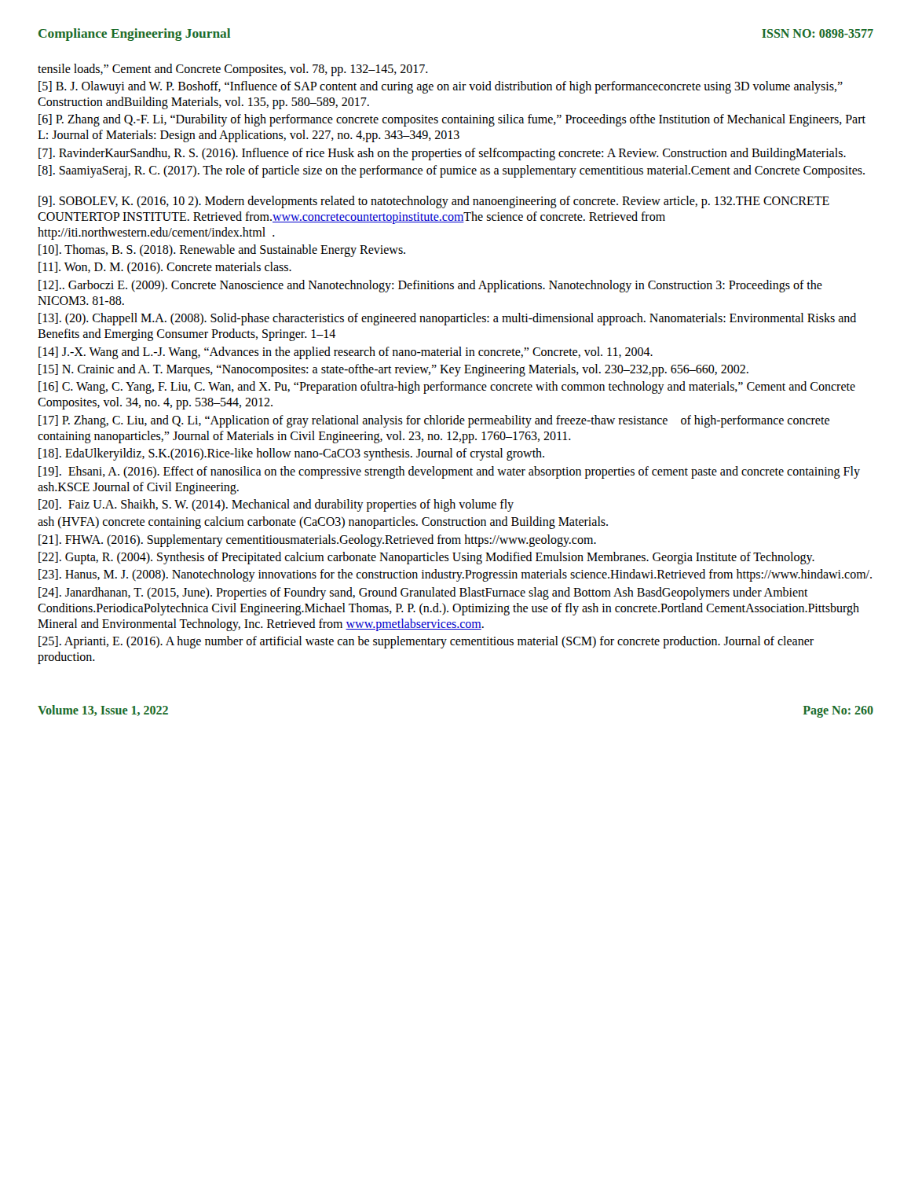Compliance Engineering Journal ISSN NO: 0898-3577
tensile loads,” Cement and Concrete Composites, vol. 78, pp. 132–145, 2017.
[5] B. J. Olawuyi and W. P. Boshoff, “Influence of SAP content and curing age on air void distribution of high performanceconcrete using 3D volume analysis,” Construction andBuilding Materials, vol. 135, pp. 580–589, 2017.
[6] P. Zhang and Q.-F. Li, “Durability of high performance concrete composites containing silica fume,” Proceedings ofthe Institution of Mechanical Engineers, Part L: Journal of Materials: Design and Applications, vol. 227, no. 4,pp. 343–349, 2013
[7]. RavinderKaurSandhu, R. S. (2016). Influence of rice Husk ash on the properties of selfcompacting concrete: A Review. Construction and BuildingMaterials.
[8]. SaamiyaSeraj, R. C. (2017). The role of particle size on the performance of pumice as a supplementary cementitious material.Cement and Concrete Composites.
[9]. SOBOLEV, K. (2016, 10 2). Modern developments related to natotechnology and nanoengineering of concrete. Review article, p. 132.THE CONCRETE COUNTERTOP INSTITUTE. Retrieved from.www.concretecountertopinstitute.com The science of concrete. Retrieved from http://iti.northwestern.edu/cement/index.html .
[10]. Thomas, B. S. (2018). Renewable and Sustainable Energy Reviews.
[11]. Won, D. M. (2016). Concrete materials class.
[12].. Garboczi E. (2009). Concrete Nanoscience and Nanotechnology: Definitions and Applications. Nanotechnology in Construction 3: Proceedings of the NICOM3. 81-88.
[13]. (20). Chappell M.A. (2008). Solid-phase characteristics of engineered nanoparticles: a multi-dimensional approach. Nanomaterials: Environmental Risks and Benefits and Emerging Consumer Products, Springer. 1–14
[14] J.-X. Wang and L.-J. Wang, “Advances in the applied research of nano-material in concrete,” Concrete, vol. 11, 2004.
[15] N. Crainic and A. T. Marques, “Nanocomposites: a state-ofthe-art review,” Key Engineering Materials, vol. 230–232,pp. 656–660, 2002.
[16] C. Wang, C. Yang, F. Liu, C. Wan, and X. Pu, “Preparation ofultra-high performance concrete with common technology and materials,” Cement and Concrete Composites, vol. 34, no. 4, pp. 538–544, 2012.
[17] P. Zhang, C. Liu, and Q. Li, “Application of gray relational analysis for chloride permeability and freeze-thaw resistance of high-performance concrete containing nanoparticles,” Journal of Materials in Civil Engineering, vol. 23, no. 12,pp. 1760–1763, 2011.
[18]. EdaUlkeryildiz, S.K.(2016).Rice-like hollow nano-CaCO3 synthesis. Journal of crystal growth.
[19]. Ehsani, A. (2016). Effect of nanosilica on the compressive strength development and water absorption properties of cement paste and concrete containing Fly ash.KSCE Journal of Civil Engineering.
[20]. Faiz U.A. Shaikh, S. W. (2014). Mechanical and durability properties of high volume fly
ash (HVFA) concrete containing calcium carbonate (CaCO3) nanoparticles. Construction and Building Materials.
[21]. FHWA. (2016). Supplementary cementitiousmaterials.Geology.Retrieved from https://www.geology.com.
[22]. Gupta, R. (2004). Synthesis of Precipitated calcium carbonate Nanoparticles Using Modified Emulsion Membranes. Georgia Institute of Technology.
[23]. Hanus, M. J. (2008). Nanotechnology innovations for the construction industry.Progressin materials science.Hindawi.Retrieved from https://www.hindawi.com/.
[24]. Janardhanan, T. (2015, June). Properties of Foundry sand, Ground Granulated BlastFurnace slag and Bottom Ash BasdGeopolymers under Ambient Conditions.PeriodicaPolytechnica Civil Engineering.Michael Thomas, P. P. (n.d.). Optimizing the use of fly ash in concrete.Portland CementAssociation.Pittsburgh Mineral and Environmental Technology, Inc. Retrieved from www.pmetlabservices.com.
[25]. Aprianti, E. (2016). A huge number of artificial waste can be supplementary cementitious material (SCM) for concrete production. Journal of cleaner production.
Volume 13, Issue 1, 2022 Page No: 260